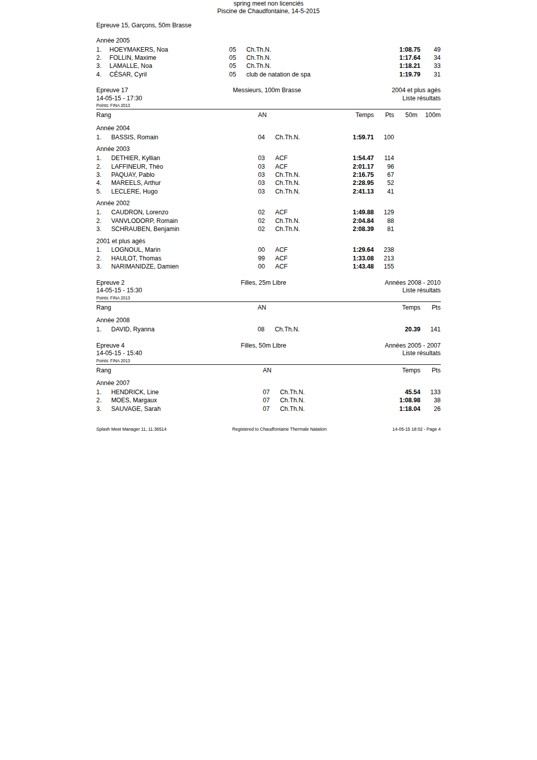spring meet non licenciés
Piscine de Chaudfontaine, 14-5-2015
Epreuve 15, Garçons, 50m Brasse
| Année 2005 |
| 1. | HOEYMAKERS, Noa | 05 | Ch.Th.N. | 1:08.75 | 49 |
| 2. | FOLLIN, Maxime | 05 | Ch.Th.N. | 1:17.64 | 34 |
| 3. | LAMALLE, Noa | 05 | Ch.Th.N. | 1:18.21 | 33 |
| 4. | CÉSAR, Cyril | 05 | club de natation de spa | 1:19.79 | 31 |
Epreuve 17
14-05-15 - 17:30
Messieurs, 100m Brasse
2004 et plus agés
Liste résultats
Points: FINA 2013
| Rang | | AN | | Temps | Pts | 50m | 100m |
| Année 2004 |
| 1. | BASSIS, Romain | 04 | Ch.Th.N. | 1:59.71 | 100 | | |
| Année 2003 |
| 1. | DETHIER, Kyllian | 03 | ACF | 1:54.47 | 114 | | |
| 2. | LAFFINEUR, Théo | 03 | ACF | 2:01.17 | 96 | | |
| 3. | PAQUAY, Pablo | 03 | Ch.Th.N. | 2:16.75 | 67 | | |
| 4. | MAREELS, Arthur | 03 | Ch.Th.N. | 2:28.95 | 52 | | |
| 5. | LECLERE, Hugo | 03 | Ch.Th.N. | 2:41.13 | 41 | | |
| Année 2002 |
| 1. | CAUDRON, Lorenzo | 02 | ACF | 1:49.88 | 129 | | |
| 2. | VANVLODORP, Romain | 02 | Ch.Th.N. | 2:04.84 | 88 | | |
| 3. | SCHRAUBEN, Benjamin | 02 | Ch.Th.N. | 2:08.39 | 81 | | |
| 2001 et plus agés |
| 1. | LOGNOUL, Marin | 00 | ACF | 1:29.64 | 238 | | |
| 2. | HAULOT, Thomas | 99 | ACF | 1:33.08 | 213 | | |
| 3. | NARIMANIDZE, Damien | 00 | ACF | 1:43.48 | 155 | | |
Epreuve 2
14-05-15 - 15:30
Filles, 25m Libre
Années 2008 - 2010
Liste résultats
Points: FINA 2013
| Rang | | AN | | Temps | Pts |
| Année 2008 |
| 1. | DAVID, Ryanna | 08 | Ch.Th.N. | 20.39 | 141 |
Epreuve 4
14-05-15 - 15:40
Filles, 50m Libre
Années 2005 - 2007
Liste résultats
Points: FINA 2013
| Rang | | AN | | Temps | Pts |
| Année 2007 |
| 1. | HENDRICK, Line | 07 | Ch.Th.N. | 45.54 | 133 |
| 2. | MOES, Margaux | 07 | Ch.Th.N. | 1:08.98 | 38 |
| 3. | SAUVAGE, Sarah | 07 | Ch.Th.N. | 1:18.04 | 26 |
Splash Meet Manager 11, 11.36514
Registered to Chaudfontaine Thermale Natation
14-05-15 18:02 - Page 4